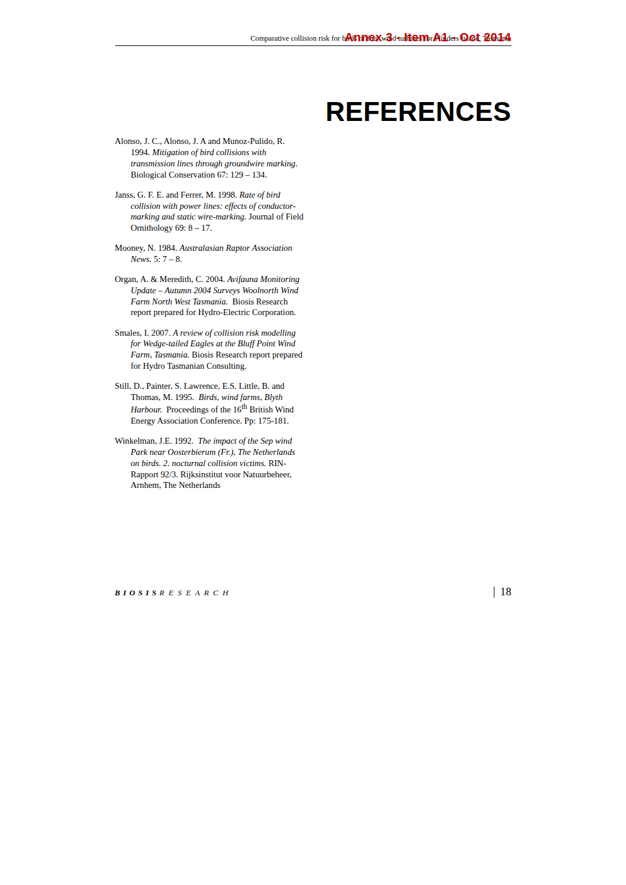Comparative collision risk for birds of four wind turbines for Flinders Island, Tasmania Annex 3 - Item A1 - Oct 2014
REFERENCES
Alonso, J. C., Alonso, J. A and Munoz-Pulido, R. 1994. Mitigation of bird collisions with transmission lines through groundwire marking. Biological Conservation 67: 129 – 134.
Janss, G. F. E. and Ferrer, M. 1998. Rate of bird collision with power lines: effects of conductor-marking and static wire-marking. Journal of Field Ornithology 69: 8 – 17.
Mooney, N. 1984. Australasian Raptor Association News. 5: 7 – 8.
Organ, A. & Meredith, C. 2004. Avifauna Monitoring Update – Autumn 2004 Surveys Woolnorth Wind Farm North West Tasmania. Biosis Research report prepared for Hydro-Electric Corporation.
Smales, I. 2007. A review of collision risk modelling for Wedge-tailed Eagles at the Bluff Point Wind Farm, Tasmania. Biosis Research report prepared for Hydro Tasmanian Consulting.
Still, D., Painter, S. Lawrence, E.S. Little, B. and Thomas, M. 1995. Birds, wind farms, Blyth Harbour. Proceedings of the 16th British Wind Energy Association Conference. Pp: 175-181.
Winkelman, J.E. 1992. The impact of the Sep wind Park near Oosterbierum (Fr.), The Netherlands on birds. 2. nocturnal collision victims. RIN-Rapport 92/3. Rijksinstitut voor Natuurbeheer, Arnhem, The Netherlands
B I O S I S R E S E A R C H
18